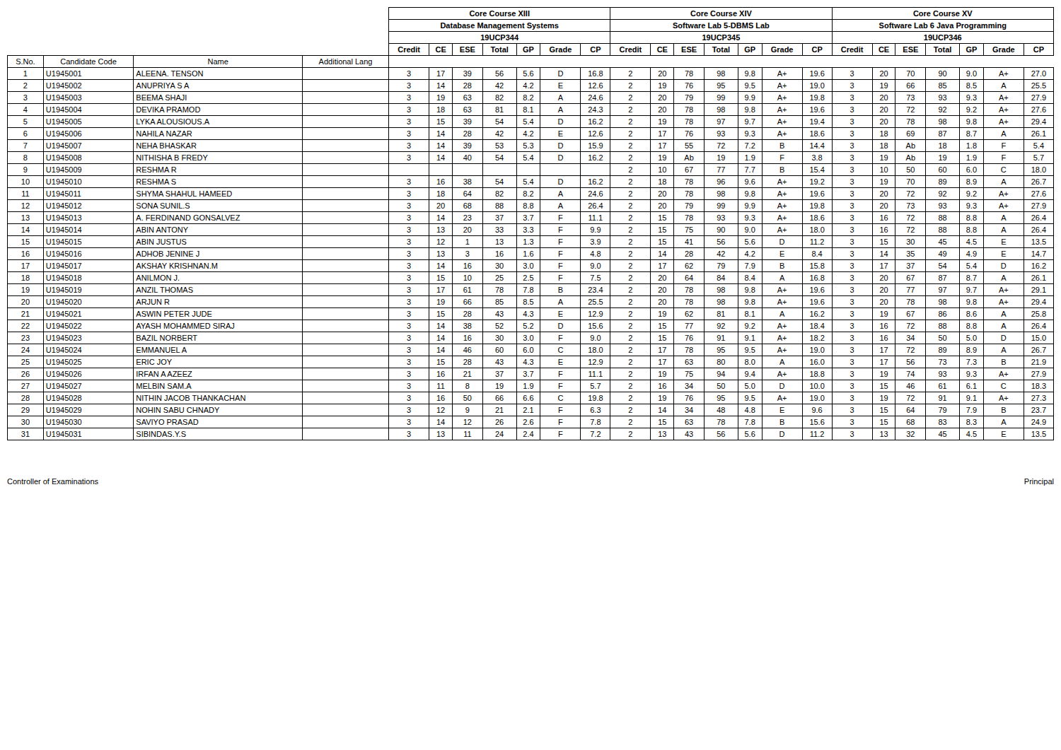| | | | | Core Course XIII | Core Course XIV | Core Course XV |
| --- | --- | --- | --- | --- | --- | --- |
| Database Management Systems | Software Lab 5-DBMS Lab | Software Lab 6 Java Programming |
| 19UCP344 | 19UCP345 | 19UCP346 |
| Credit | CE | ESE | Total | GP | Grade | CP | Credit | CE | ESE | Total | GP | Grade | CP | Credit | CE | ESE | Total | GP | Grade | CP |
| S.No. | Candidate Code | Name | Additional Lang | |
| 1 | U1945001 | ALEENA. TENSON | | 3 | 17 | 39 | 56 | 5.6 | D | 16.8 | 2 | 20 | 78 | 98 | 9.8 | A+ | 19.6 | 3 | 20 | 70 | 90 | 9.0 | A+ | 27.0 |
| 2 | U1945002 | ANUPRIYA S A | | 3 | 14 | 28 | 42 | 4.2 | E | 12.6 | 2 | 19 | 76 | 95 | 9.5 | A+ | 19.0 | 3 | 19 | 66 | 85 | 8.5 | A | 25.5 |
| 3 | U1945003 | BEEMA SHAJI | | 3 | 19 | 63 | 82 | 8.2 | A | 24.6 | 2 | 20 | 79 | 99 | 9.9 | A+ | 19.8 | 3 | 20 | 73 | 93 | 9.3 | A+ | 27.9 |
| 4 | U1945004 | DEVIKA PRAMOD | | 3 | 18 | 63 | 81 | 8.1 | A | 24.3 | 2 | 20 | 78 | 98 | 9.8 | A+ | 19.6 | 3 | 20 | 72 | 92 | 9.2 | A+ | 27.6 |
| 5 | U1945005 | LYKA ALOUSIOUS.A | | 3 | 15 | 39 | 54 | 5.4 | D | 16.2 | 2 | 19 | 78 | 97 | 9.7 | A+ | 19.4 | 3 | 20 | 78 | 98 | 9.8 | A+ | 29.4 |
| 6 | U1945006 | NAHILA NAZAR | | 3 | 14 | 28 | 42 | 4.2 | E | 12.6 | 2 | 17 | 76 | 93 | 9.3 | A+ | 18.6 | 3 | 18 | 69 | 87 | 8.7 | A | 26.1 |
| 7 | U1945007 | NEHA BHASKAR | | 3 | 14 | 39 | 53 | 5.3 | D | 15.9 | 2 | 17 | 55 | 72 | 7.2 | B | 14.4 | 3 | 18 | Ab | 18 | 1.8 | F | 5.4 |
| 8 | U1945008 | NITHISHA B FREDY | | 3 | 14 | 40 | 54 | 5.4 | D | 16.2 | 2 | 19 | Ab | 19 | 1.9 | F | 3.8 | 3 | 19 | Ab | 19 | 1.9 | F | 5.7 |
| 9 | U1945009 | RESHMA R | | | | | | | | | 2 | 10 | 67 | 77 | 7.7 | B | 15.4 | 3 | 10 | 50 | 60 | 6.0 | C | 18.0 |
| 10 | U1945010 | RESHMA S | | 3 | 16 | 38 | 54 | 5.4 | D | 16.2 | 2 | 18 | 78 | 96 | 9.6 | A+ | 19.2 | 3 | 19 | 70 | 89 | 8.9 | A | 26.7 |
| 11 | U1945011 | SHYMA SHAHUL HAMEED | | 3 | 18 | 64 | 82 | 8.2 | A | 24.6 | 2 | 20 | 78 | 98 | 9.8 | A+ | 19.6 | 3 | 20 | 72 | 92 | 9.2 | A+ | 27.6 |
| 12 | U1945012 | SONA SUNIL.S | | 3 | 20 | 68 | 88 | 8.8 | A | 26.4 | 2 | 20 | 79 | 99 | 9.9 | A+ | 19.8 | 3 | 20 | 73 | 93 | 9.3 | A+ | 27.9 |
| 13 | U1945013 | A. FERDINAND GONSALVEZ | | 3 | 14 | 23 | 37 | 3.7 | F | 11.1 | 2 | 15 | 78 | 93 | 9.3 | A+ | 18.6 | 3 | 16 | 72 | 88 | 8.8 | A | 26.4 |
| 14 | U1945014 | ABIN ANTONY | | 3 | 13 | 20 | 33 | 3.3 | F | 9.9 | 2 | 15 | 75 | 90 | 9.0 | A+ | 18.0 | 3 | 16 | 72 | 88 | 8.8 | A | 26.4 |
| 15 | U1945015 | ABIN JUSTUS | | 3 | 12 | 1 | 13 | 1.3 | F | 3.9 | 2 | 15 | 41 | 56 | 5.6 | D | 11.2 | 3 | 15 | 30 | 45 | 4.5 | E | 13.5 |
| 16 | U1945016 | ADHOB JENINE J | | 3 | 13 | 3 | 16 | 1.6 | F | 4.8 | 2 | 14 | 28 | 42 | 4.2 | E | 8.4 | 3 | 14 | 35 | 49 | 4.9 | E | 14.7 |
| 17 | U1945017 | AKSHAY KRISHNAN.M | | 3 | 14 | 16 | 30 | 3.0 | F | 9.0 | 2 | 17 | 62 | 79 | 7.9 | B | 15.8 | 3 | 17 | 37 | 54 | 5.4 | D | 16.2 |
| 18 | U1945018 | ANILMON J. | | 3 | 15 | 10 | 25 | 2.5 | F | 7.5 | 2 | 20 | 64 | 84 | 8.4 | A | 16.8 | 3 | 20 | 67 | 87 | 8.7 | A | 26.1 |
| 19 | U1945019 | ANZIL THOMAS | | 3 | 17 | 61 | 78 | 7.8 | B | 23.4 | 2 | 20 | 78 | 98 | 9.8 | A+ | 19.6 | 3 | 20 | 77 | 97 | 9.7 | A+ | 29.1 |
| 20 | U1945020 | ARJUN R | | 3 | 19 | 66 | 85 | 8.5 | A | 25.5 | 2 | 20 | 78 | 98 | 9.8 | A+ | 19.6 | 3 | 20 | 78 | 98 | 9.8 | A+ | 29.4 |
| 21 | U1945021 | ASWIN PETER JUDE | | 3 | 15 | 28 | 43 | 4.3 | E | 12.9 | 2 | 19 | 62 | 81 | 8.1 | A | 16.2 | 3 | 19 | 67 | 86 | 8.6 | A | 25.8 |
| 22 | U1945022 | AYASH MOHAMMED SIRAJ | | 3 | 14 | 38 | 52 | 5.2 | D | 15.6 | 2 | 15 | 77 | 92 | 9.2 | A+ | 18.4 | 3 | 16 | 72 | 88 | 8.8 | A | 26.4 |
| 23 | U1945023 | BAZIL NORBERT | | 3 | 14 | 16 | 30 | 3.0 | F | 9.0 | 2 | 15 | 76 | 91 | 9.1 | A+ | 18.2 | 3 | 16 | 34 | 50 | 5.0 | D | 15.0 |
| 24 | U1945024 | EMMANUEL A | | 3 | 14 | 46 | 60 | 6.0 | C | 18.0 | 2 | 17 | 78 | 95 | 9.5 | A+ | 19.0 | 3 | 17 | 72 | 89 | 8.9 | A | 26.7 |
| 25 | U1945025 | ERIC JOY | | 3 | 15 | 28 | 43 | 4.3 | E | 12.9 | 2 | 17 | 63 | 80 | 8.0 | A | 16.0 | 3 | 17 | 56 | 73 | 7.3 | B | 21.9 |
| 26 | U1945026 | IRFAN A AZEEZ | | 3 | 16 | 21 | 37 | 3.7 | F | 11.1 | 2 | 19 | 75 | 94 | 9.4 | A+ | 18.8 | 3 | 19 | 74 | 93 | 9.3 | A+ | 27.9 |
| 27 | U1945027 | MELBIN SAM.A | | 3 | 11 | 8 | 19 | 1.9 | F | 5.7 | 2 | 16 | 34 | 50 | 5.0 | D | 10.0 | 3 | 15 | 46 | 61 | 6.1 | C | 18.3 |
| 28 | U1945028 | NITHIN JACOB THANKACHAN | | 3 | 16 | 50 | 66 | 6.6 | C | 19.8 | 2 | 19 | 76 | 95 | 9.5 | A+ | 19.0 | 3 | 19 | 72 | 91 | 9.1 | A+ | 27.3 |
| 29 | U1945029 | NOHIN SABU CHNADY | | 3 | 12 | 9 | 21 | 2.1 | F | 6.3 | 2 | 14 | 34 | 48 | 4.8 | E | 9.6 | 3 | 15 | 64 | 79 | 7.9 | B | 23.7 |
| 30 | U1945030 | SAVIYO PRASAD | | 3 | 14 | 12 | 26 | 2.6 | F | 7.8 | 2 | 15 | 63 | 78 | 7.8 | B | 15.6 | 3 | 15 | 68 | 83 | 8.3 | A | 24.9 |
| 31 | U1945031 | SIBINDAS.Y.S | | 3 | 13 | 11 | 24 | 2.4 | F | 7.2 | 2 | 13 | 43 | 56 | 5.6 | D | 11.2 | 3 | 13 | 32 | 45 | 4.5 | E | 13.5 |
Controller of Examinations
Principal